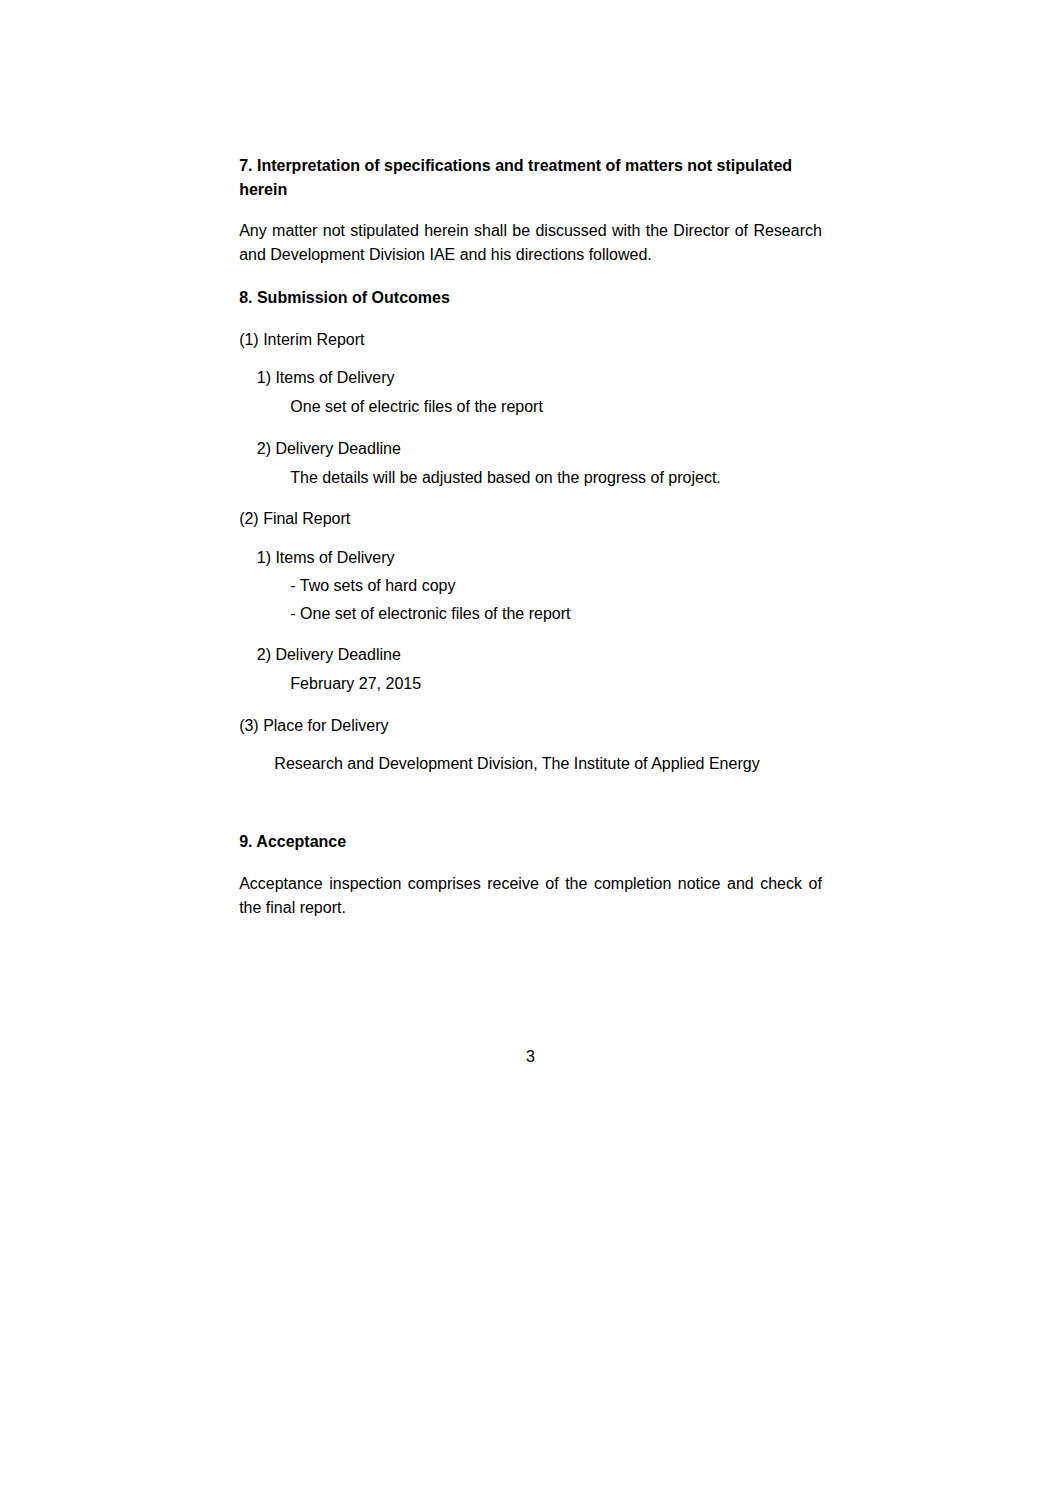7. Interpretation of specifications and treatment of matters not stipulated herein
Any matter not stipulated herein shall be discussed with the Director of Research and Development Division IAE and his directions followed.
8. Submission of Outcomes
(1) Interim Report
1) Items of Delivery
One set of electric files of the report
2) Delivery Deadline
The details will be adjusted based on the progress of project.
(2) Final Report
1) Items of Delivery
- Two sets of hard copy
- One set of electronic files of the report
2) Delivery Deadline
February 27, 2015
(3) Place for Delivery
Research and Development Division, The Institute of Applied Energy
9. Acceptance
Acceptance inspection comprises receive of the completion notice and check of the final report.
3